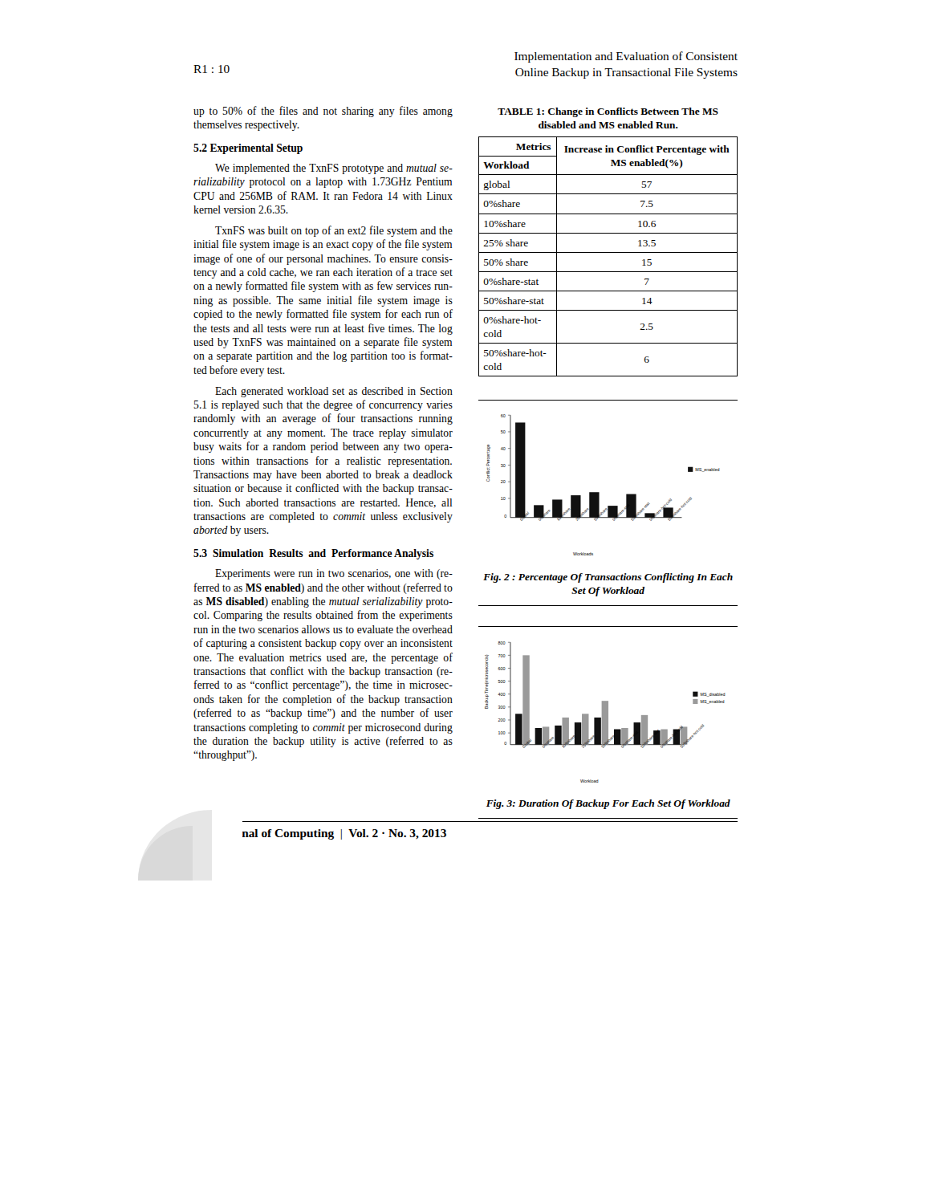R1 : 10
Implementation and Evaluation of Consistent
Online Backup in Transactional File Systems
up to 50% of the files and not sharing any files among themselves respectively.
5.2 Experimental Setup
We implemented the TxnFS prototype and mutual serializability protocol on a laptop with 1.73GHz Pentium CPU and 256MB of RAM. It ran Fedora 14 with Linux kernel version 2.6.35.
TxnFS was built on top of an ext2 file system and the initial file system image is an exact copy of the file system image of one of our personal machines. To ensure consistency and a cold cache, we ran each iteration of a trace set on a newly formatted file system with as few services running as possible. The same initial file system image is copied to the newly formatted file system for each run of the tests and all tests were run at least five times. The log used by TxnFS was maintained on a separate file system on a separate partition and the log partition too is formatted before every test.
Each generated workload set as described in Section 5.1 is replayed such that the degree of concurrency varies randomly with an average of four transactions running concurrently at any moment. The trace replay simulator busy waits for a random period between any two operations within transactions for a realistic representation. Transactions may have been aborted to break a deadlock situation or because it conflicted with the backup transaction. Such aborted transactions are restarted. Hence, all transactions are completed to commit unless exclusively aborted by users.
5.3 Simulation Results and Performance Analysis
Experiments were run in two scenarios, one with (referred to as MS enabled) and the other without (referred to as MS disabled) enabling the mutual serializability protocol. Comparing the results obtained from the experiments run in the two scenarios allows us to evaluate the overhead of capturing a consistent backup copy over an inconsistent one. The evaluation metrics used are, the percentage of transactions that conflict with the backup transaction (referred to as “conflict percentage”), the time in microseconds taken for the completion of the backup transaction (referred to as “backup time”) and the number of user transactions completing to commit per microsecond during the duration the backup utility is active (referred to as “throughput”).
TABLE 1: Change in Conflicts Between The MS disabled and MS enabled Run.
| Metrics | Increase in Conflict Percentage with MS enabled(%) |
| --- | --- |
| Workload |
| global | 57 |
| 0%share | 7.5 |
| 10%share | 10.6 |
| 25% share | 13.5 |
| 50% share | 15 |
| 0%share-stat | 7 |
| 50%share-stat | 14 |
| 0%share-hot-cold | 2.5 |
| 50%share-hot-cold | 6 |
60 50 40 30 20 10 0 Conflict Percentage Global 0%share 10%share 25%share 50%share 0%share-stat 50%share-stat 0%share-hot-cold 50%share-hot-cold Workloads MS_enabled
Fig. 2 : Percentage Of Transactions Conflicting In Each Set Of Workload
800 700 600 500 400 300 200 100 0 Backup Time(microseconds) Global 0%share 10%share 25%share 50%share 0%share-stat 50%share-stat 0%share-hot-cold 50%share-hot-cold Workload MS_disabled MS_enabled
Fig. 3: Duration Of Backup For Each Set Of Workload
CSI Journal of Computing | Vol. 2 · No. 3, 2013